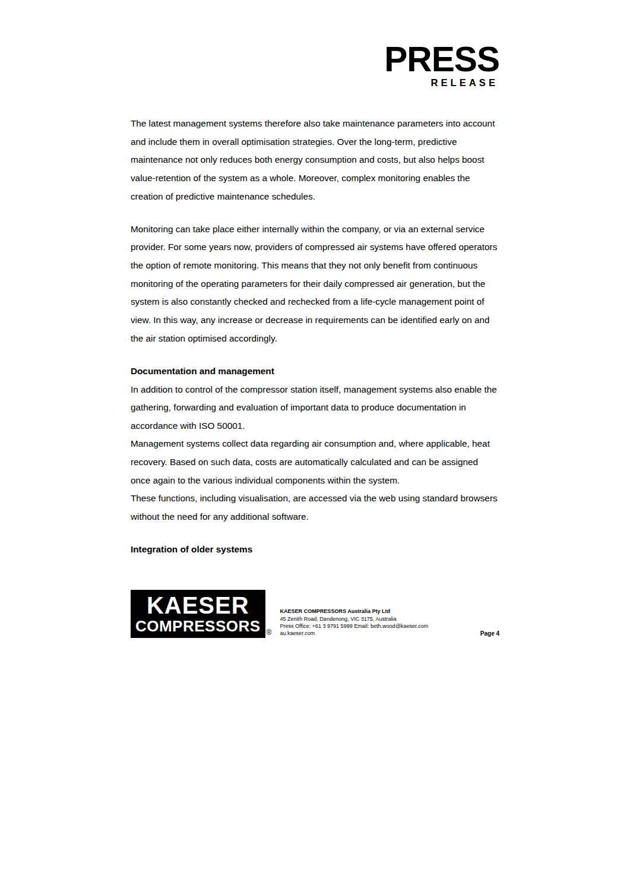PRESS
RELEASE
The latest management systems therefore also take maintenance parameters into account and include them in overall optimisation strategies. Over the long-term, predictive maintenance not only reduces both energy consumption and costs, but also helps boost value-retention of the system as a whole. Moreover, complex monitoring enables the creation of predictive maintenance schedules.
Monitoring can take place either internally within the company, or via an external service provider. For some years now, providers of compressed air systems have offered operators the option of remote monitoring. This means that they not only benefit from continuous monitoring of the operating parameters for their daily compressed air generation, but the system is also constantly checked and rechecked from a life-cycle management point of view. In this way, any increase or decrease in requirements can be identified early on and the air station optimised accordingly.
Documentation and management
In addition to control of the compressor station itself, management systems also enable the gathering, forwarding and evaluation of important data to produce documentation in accordance with ISO 50001.
Management systems collect data regarding air consumption and, where applicable, heat recovery. Based on such data, costs are automatically calculated and can be assigned once again to the various individual components within the system.
These functions, including visualisation, are accessed via the web using standard browsers without the need for any additional software.
Integration of older systems
KAESER COMPRESSORS
®
KAESER COMPRESSORS Australia Pty Ltd
45 Zenith Road, Dandenong, VIC 3175, Australia
Press Office: +61 3 9791 5999 Email: beth.wood@kaeser.com
au.kaeser.com
Page 4